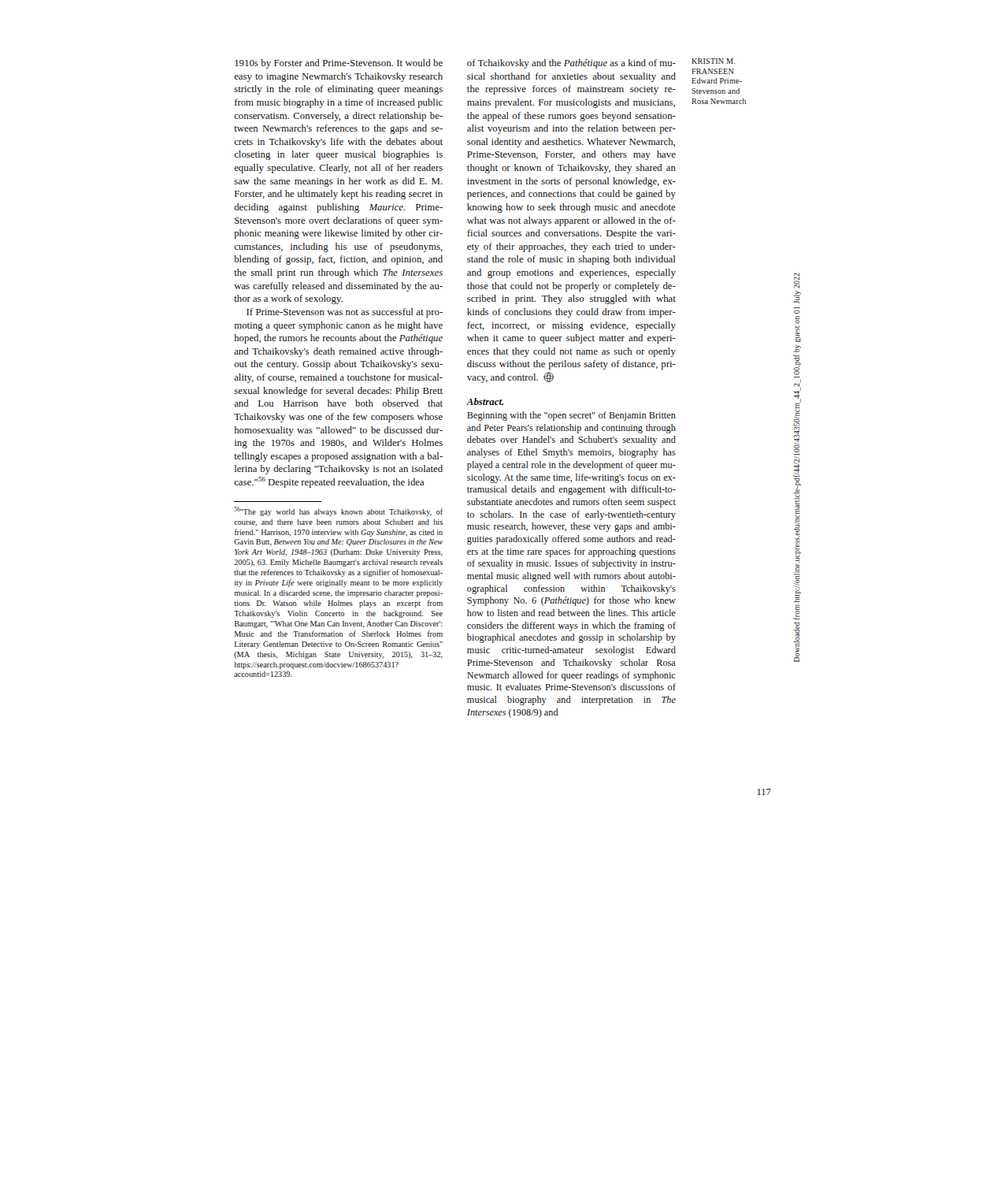Kristin M.
Franseen
Edward Prime-
Stevenson and
Rosa Newmarch
Downloaded from http://online.ucpress.edu/ncmarticle-pdf/44/2/100/434350/ncm_44_2_100.pdf by guest on 01 July 2022
1910s by Forster and Prime-Stevenson. It would be easy to imagine Newmarch's Tchaikovsky research strictly in the role of eliminating queer meanings from music biography in a time of increased public conservatism. Conversely, a direct relationship between Newmarch's references to the gaps and secrets in Tchaikovsky's life with the debates about closeting in later queer musical biographies is equally speculative. Clearly, not all of her readers saw the same meanings in her work as did E. M. Forster, and he ultimately kept his reading secret in deciding against publishing Maurice. Prime-Stevenson's more overt declarations of queer symphonic meaning were likewise limited by other circumstances, including his use of pseudonyms, blending of gossip, fact, fiction, and opinion, and the small print run through which The Intersexes was carefully released and disseminated by the author as a work of sexology.
If Prime-Stevenson was not as successful at promoting a queer symphonic canon as he might have hoped, the rumors he recounts about the Pathétique and Tchaikovsky's death remained active throughout the century. Gossip about Tchaikovsky's sexuality, of course, remained a touchstone for musical-sexual knowledge for several decades: Philip Brett and Lou Harrison have both observed that Tchaikovsky was one of the few composers whose homosexuality was "allowed" to be discussed during the 1970s and 1980s, and Wilder's Holmes tellingly escapes a proposed assignation with a ballerina by declaring "Tchaikovsky is not an isolated case."56 Despite repeated reevaluation, the idea
56"The gay world has always known about Tchaikovsky, of course, and there have been rumors about Schubert and his friend." Harrison, 1970 interview with Gay Sunshine, as cited in Gavin Butt, Between You and Me: Queer Disclosures in the New York Art World, 1948–1963 (Durham: Duke University Press, 2005), 63. Emily Michelle Baumgart's archival research reveals that the references to Tchaikovsky as a signifier of homosexuality in Private Life were originally meant to be more explicitly musical. In a discarded scene, the impresario character prepositions Dr. Watson while Holmes plays an excerpt from Tchaikovsky's Violin Concerto in the background. See Baumgart, "'What One Man Can Invent, Another Can Discover': Music and the Transformation of Sherlock Holmes from Literary Gentleman Detective to On-Screen Romantic Genius" (MA thesis, Michigan State University, 2015), 31–32, https://search.proquest.com/docview/1686537431?accountid=12339.
of Tchaikovsky and the Pathétique as a kind of musical shorthand for anxieties about sexuality and the repressive forces of mainstream society remains prevalent. For musicologists and musicians, the appeal of these rumors goes beyond sensationalist voyeurism and into the relation between personal identity and aesthetics. Whatever Newmarch, Prime-Stevenson, Forster, and others may have thought or known of Tchaikovsky, they shared an investment in the sorts of personal knowledge, experiences, and connections that could be gained by knowing how to seek through music and anecdote what was not always apparent or allowed in the official sources and conversations. Despite the variety of their approaches, they each tried to understand the role of music in shaping both individual and group emotions and experiences, especially those that could not be properly or completely described in print. They also struggled with what kinds of conclusions they could draw from imperfect, incorrect, or missing evidence, especially when it came to queer subject matter and experiences that they could not name as such or openly discuss without the perilous safety of distance, privacy, and control.
Abstract.
Beginning with the "open secret" of Benjamin Britten and Peter Pears's relationship and continuing through debates over Handel's and Schubert's sexuality and analyses of Ethel Smyth's memoirs, biography has played a central role in the development of queer musicology. At the same time, life-writing's focus on extramusical details and engagement with difficult-to-substantiate anecdotes and rumors often seem suspect to scholars. In the case of early-twentieth-century music research, however, these very gaps and ambiguities paradoxically offered some authors and readers at the time rare spaces for approaching questions of sexuality in music. Issues of subjectivity in instrumental music aligned well with rumors about autobiographical confession within Tchaikovsky's Symphony No. 6 (Pathétique) for those who knew how to listen and read between the lines. This article considers the different ways in which the framing of biographical anecdotes and gossip in scholarship by music critic-turned-amateur sexologist Edward Prime-Stevenson and Tchaikovsky scholar Rosa Newmarch allowed for queer readings of symphonic music. It evaluates Prime-Stevenson's discussions of musical biography and interpretation in The Intersexes (1908/9) and
117